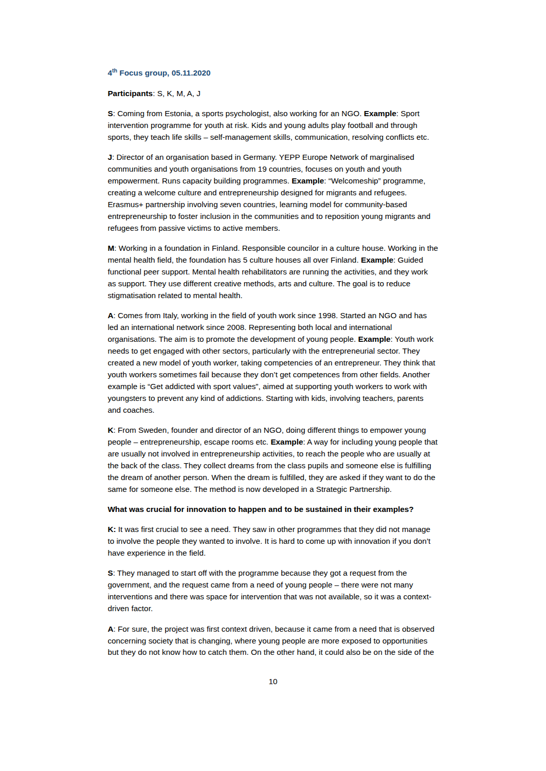4th Focus group, 05.11.2020
Participants: S, K, M, A, J
S: Coming from Estonia, a sports psychologist, also working for an NGO. Example: Sport intervention programme for youth at risk. Kids and young adults play football and through sports, they teach life skills – self-management skills, communication, resolving conflicts etc.
J: Director of an organisation based in Germany. YEPP Europe Network of marginalised communities and youth organisations from 19 countries, focuses on youth and youth empowerment. Runs capacity building programmes. Example: “Welcomeship” programme, creating a welcome culture and entrepreneurship designed for migrants and refugees. Erasmus+ partnership involving seven countries, learning model for community-based entrepreneurship to foster inclusion in the communities and to reposition young migrants and refugees from passive victims to active members.
M: Working in a foundation in Finland. Responsible councilor in a culture house. Working in the mental health field, the foundation has 5 culture houses all over Finland. Example: Guided functional peer support. Mental health rehabilitators are running the activities, and they work as support. They use different creative methods, arts and culture. The goal is to reduce stigmatisation related to mental health.
A: Comes from Italy, working in the field of youth work since 1998. Started an NGO and has led an international network since 2008. Representing both local and international organisations. The aim is to promote the development of young people. Example: Youth work needs to get engaged with other sectors, particularly with the entrepreneurial sector. They created a new model of youth worker, taking competencies of an entrepreneur. They think that youth workers sometimes fail because they don’t get competences from other fields. Another example is “Get addicted with sport values”, aimed at supporting youth workers to work with youngsters to prevent any kind of addictions. Starting with kids, involving teachers, parents and coaches.
K: From Sweden, founder and director of an NGO, doing different things to empower young people – entrepreneurship, escape rooms etc. Example: A way for including young people that are usually not involved in entrepreneurship activities, to reach the people who are usually at the back of the class. They collect dreams from the class pupils and someone else is fulfilling the dream of another person. When the dream is fulfilled, they are asked if they want to do the same for someone else. The method is now developed in a Strategic Partnership.
What was crucial for innovation to happen and to be sustained in their examples?
K: It was first crucial to see a need. They saw in other programmes that they did not manage to involve the people they wanted to involve. It is hard to come up with innovation if you don’t have experience in the field.
S: They managed to start off with the programme because they got a request from the government, and the request came from a need of young people – there were not many interventions and there was space for intervention that was not available, so it was a context-driven factor.
A: For sure, the project was first context driven, because it came from a need that is observed concerning society that is changing, where young people are more exposed to opportunities but they do not know how to catch them. On the other hand, it could also be on the side of the
10